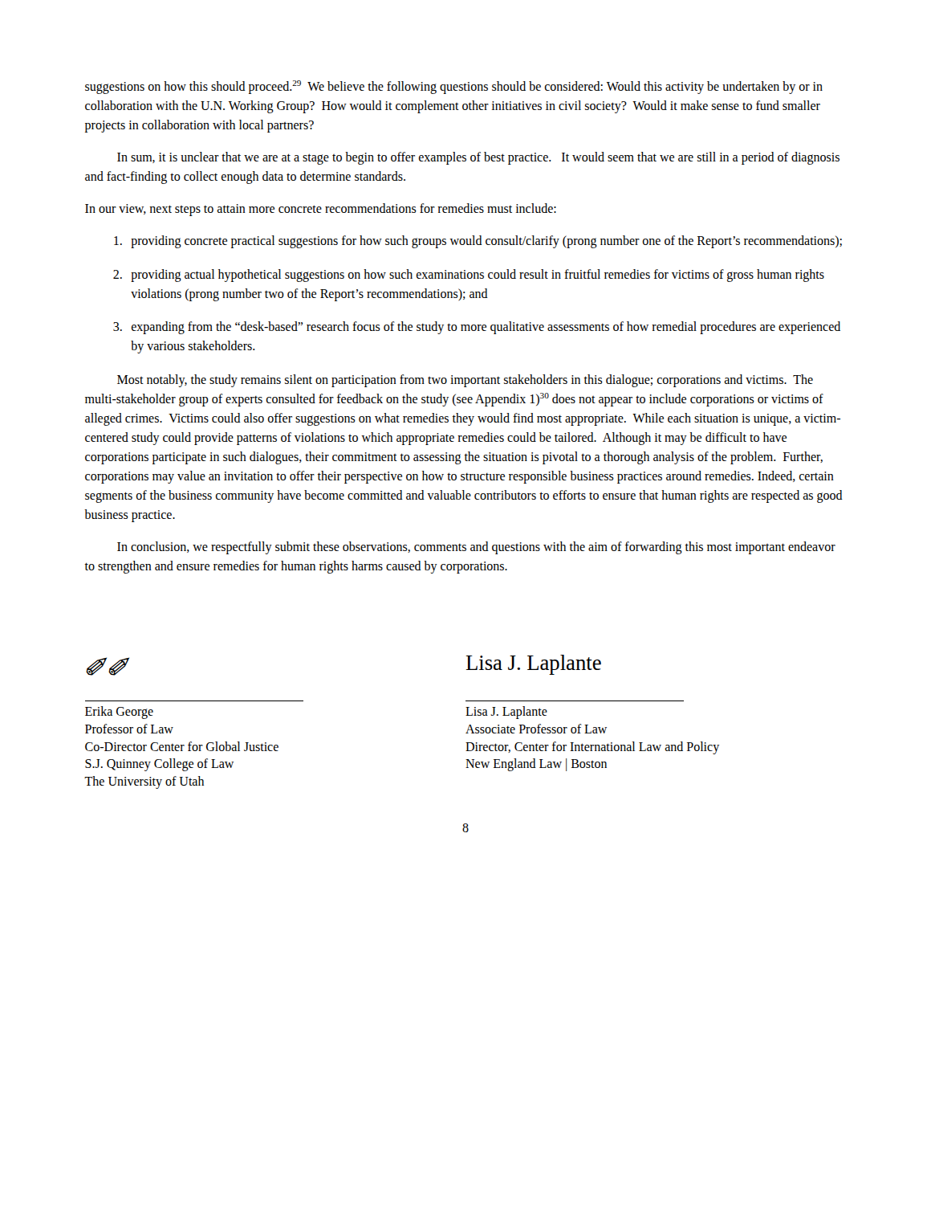suggestions on how this should proceed.29 We believe the following questions should be considered: Would this activity be undertaken by or in collaboration with the U.N. Working Group? How would it complement other initiatives in civil society? Would it make sense to fund smaller projects in collaboration with local partners?
In sum, it is unclear that we are at a stage to begin to offer examples of best practice. It would seem that we are still in a period of diagnosis and fact-finding to collect enough data to determine standards.
In our view, next steps to attain more concrete recommendations for remedies must include:
providing concrete practical suggestions for how such groups would consult/clarify (prong number one of the Report’s recommendations);
providing actual hypothetical suggestions on how such examinations could result in fruitful remedies for victims of gross human rights violations (prong number two of the Report’s recommendations); and
expanding from the “desk-based” research focus of the study to more qualitative assessments of how remedial procedures are experienced by various stakeholders.
Most notably, the study remains silent on participation from two important stakeholders in this dialogue; corporations and victims. The multi-stakeholder group of experts consulted for feedback on the study (see Appendix 1)30 does not appear to include corporations or victims of alleged crimes. Victims could also offer suggestions on what remedies they would find most appropriate. While each situation is unique, a victim-centered study could provide patterns of violations to which appropriate remedies could be tailored. Although it may be difficult to have corporations participate in such dialogues, their commitment to assessing the situation is pivotal to a thorough analysis of the problem. Further, corporations may value an invitation to offer their perspective on how to structure responsible business practices around remedies. Indeed, certain segments of the business community have become committed and valuable contributors to efforts to ensure that human rights are respected as good business practice.
In conclusion, we respectfully submit these observations, comments and questions with the aim of forwarding this most important endeavor to strengthen and ensure remedies for human rights harms caused by corporations.
| ✐✐ Erika George Professor of Law Co-Director Center for Global Justice S.J. Quinney College of Law The University of Utah | Lisa J. Laplante Lisa J. Laplante Associate Professor of Law Director, Center for International Law and Policy New England Law / Boston |
8